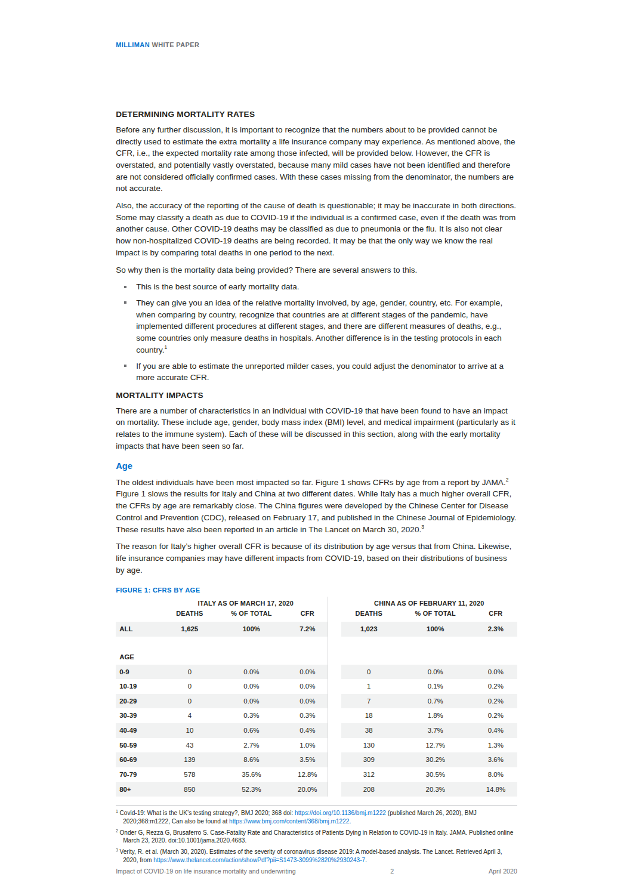MILLIMAN WHITE PAPER
DETERMINING MORTALITY RATES
Before any further discussion, it is important to recognize that the numbers about to be provided cannot be directly used to estimate the extra mortality a life insurance company may experience. As mentioned above, the CFR, i.e., the expected mortality rate among those infected, will be provided below. However, the CFR is overstated, and potentially vastly overstated, because many mild cases have not been identified and therefore are not considered officially confirmed cases. With these cases missing from the denominator, the numbers are not accurate.
Also, the accuracy of the reporting of the cause of death is questionable; it may be inaccurate in both directions. Some may classify a death as due to COVID-19 if the individual is a confirmed case, even if the death was from another cause. Other COVID-19 deaths may be classified as due to pneumonia or the flu. It is also not clear how non-hospitalized COVID-19 deaths are being recorded. It may be that the only way we know the real impact is by comparing total deaths in one period to the next.
So why then is the mortality data being provided? There are several answers to this.
This is the best source of early mortality data.
They can give you an idea of the relative mortality involved, by age, gender, country, etc. For example, when comparing by country, recognize that countries are at different stages of the pandemic, have implemented different procedures at different stages, and there are different measures of deaths, e.g., some countries only measure deaths in hospitals. Another difference is in the testing protocols in each country.1
If you are able to estimate the unreported milder cases, you could adjust the denominator to arrive at a more accurate CFR.
MORTALITY IMPACTS
There are a number of characteristics in an individual with COVID-19 that have been found to have an impact on mortality. These include age, gender, body mass index (BMI) level, and medical impairment (particularly as it relates to the immune system). Each of these will be discussed in this section, along with the early mortality impacts that have been seen so far.
Age
The oldest individuals have been most impacted so far. Figure 1 shows CFRs by age from a report by JAMA.2 Figure 1 slows the results for Italy and China at two different dates. While Italy has a much higher overall CFR, the CFRs by age are remarkably close. The China figures were developed by the Chinese Center for Disease Control and Prevention (CDC), released on February 17, and published in the Chinese Journal of Epidemiology. These results have also been reported in an article in The Lancet on March 30, 2020.3
The reason for Italy’s higher overall CFR is because of its distribution by age versus that from China. Likewise, life insurance companies may have different impacts from COVID-19, based on their distributions of business by age.
FIGURE 1: CFRS BY AGE
| | ITALY AS OF MARCH 17, 2020 | | CHINA AS OF FEBRUARY 11, 2020 |
| --- | --- | --- | --- |
| | DEATHS | % OF TOTAL | CFR | | DEATHS | % OF TOTAL | CFR |
| ALL | 1,625 | 100% | 7.2% | | 1,023 | 100% | 2.3% |
| AGE | | | | | | | |
| 0-9 | 0 | 0.0% | 0.0% | | 0 | 0.0% | 0.0% |
| 10-19 | 0 | 0.0% | 0.0% | | 1 | 0.1% | 0.2% |
| 20-29 | 0 | 0.0% | 0.0% | | 7 | 0.7% | 0.2% |
| 30-39 | 4 | 0.3% | 0.3% | | 18 | 1.8% | 0.2% |
| 40-49 | 10 | 0.6% | 0.4% | | 38 | 3.7% | 0.4% |
| 50-59 | 43 | 2.7% | 1.0% | | 130 | 12.7% | 1.3% |
| 60-69 | 139 | 8.6% | 3.5% | | 309 | 30.2% | 3.6% |
| 70-79 | 578 | 35.6% | 12.8% | | 312 | 30.5% | 8.0% |
| 80+ | 850 | 52.3% | 20.0% | | 208 | 20.3% | 14.8% |
1 Covid-19: What is the UK’s testing strategy?, BMJ 2020; 368 doi: https://doi.org/10.1136/bmj.m1222 (published March 26, 2020), BMJ 2020;368:m1222, Can also be found at https://www.bmj.com/content/368/bmj.m1222.
2 Onder G, Rezza G, Brusaferro S. Case-Fatality Rate and Characteristics of Patients Dying in Relation to COVID-19 in Italy. JAMA. Published online March 23, 2020. doi:10.1001/jama.2020.4683.
3 Verity, R. et al. (March 30, 2020). Estimates of the severity of coronavirus disease 2019: A model-based analysis. The Lancet. Retrieved April 3, 2020, from https://www.thelancet.com/action/showPdf?pii=S1473-3099%2820%2930243-7.
Impact of COVID-19 on life insurance mortality and underwriting
2
April 2020